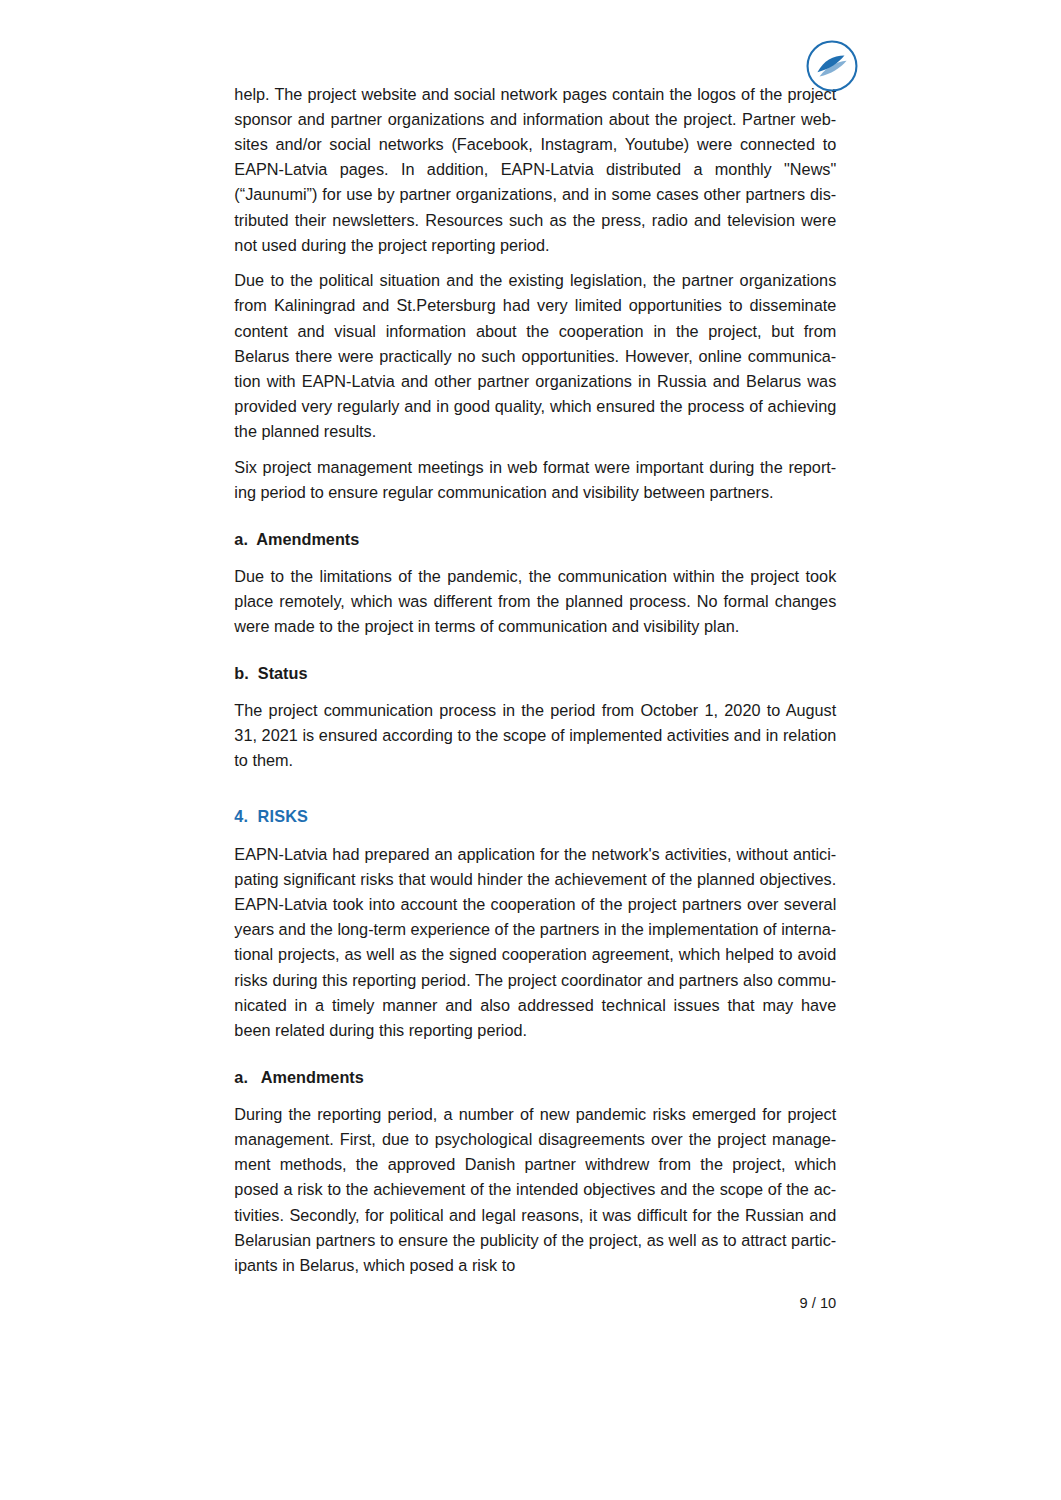help. The project website and social network pages contain the logos of the project sponsor and partner organizations and information about the project. Partner websites and/or social networks (Facebook, Instagram, Youtube) were connected to EAPN-Latvia pages. In addition, EAPN-Latvia distributed a monthly "News" (“Jaunumi”) for use by partner organizations, and in some cases other partners distributed their newsletters. Resources such as the press, radio and television were not used during the project reporting period.
Due to the political situation and the existing legislation, the partner organizations from Kaliningrad and St.Petersburg had very limited opportunities to disseminate content and visual information about the cooperation in the project, but from Belarus there were practically no such opportunities. However, online communication with EAPN-Latvia and other partner organizations in Russia and Belarus was provided very regularly and in good quality, which ensured the process of achieving the planned results.
Six project management meetings in web format were important during the reporting period to ensure regular communication and visibility between partners.
a. Amendments
Due to the limitations of the pandemic, the communication within the project took place remotely, which was different from the planned process. No formal changes were made to the project in terms of communication and visibility plan.
b. Status
The project communication process in the period from October 1, 2020 to August 31, 2021 is ensured according to the scope of implemented activities and in relation to them.
4. RISKS
EAPN-Latvia had prepared an application for the network's activities, without anticipating significant risks that would hinder the achievement of the planned objectives. EAPN-Latvia took into account the cooperation of the project partners over several years and the long-term experience of the partners in the implementation of international projects, as well as the signed cooperation agreement, which helped to avoid risks during this reporting period. The project coordinator and partners also communicated in a timely manner and also addressed technical issues that may have been related during this reporting period.
a. Amendments
During the reporting period, a number of new pandemic risks emerged for project management. First, due to psychological disagreements over the project management methods, the approved Danish partner withdrew from the project, which posed a risk to the achievement of the intended objectives and the scope of the activities. Secondly, for political and legal reasons, it was difficult for the Russian and Belarusian partners to ensure the publicity of the project, as well as to attract participants in Belarus, which posed a risk to
9 / 10